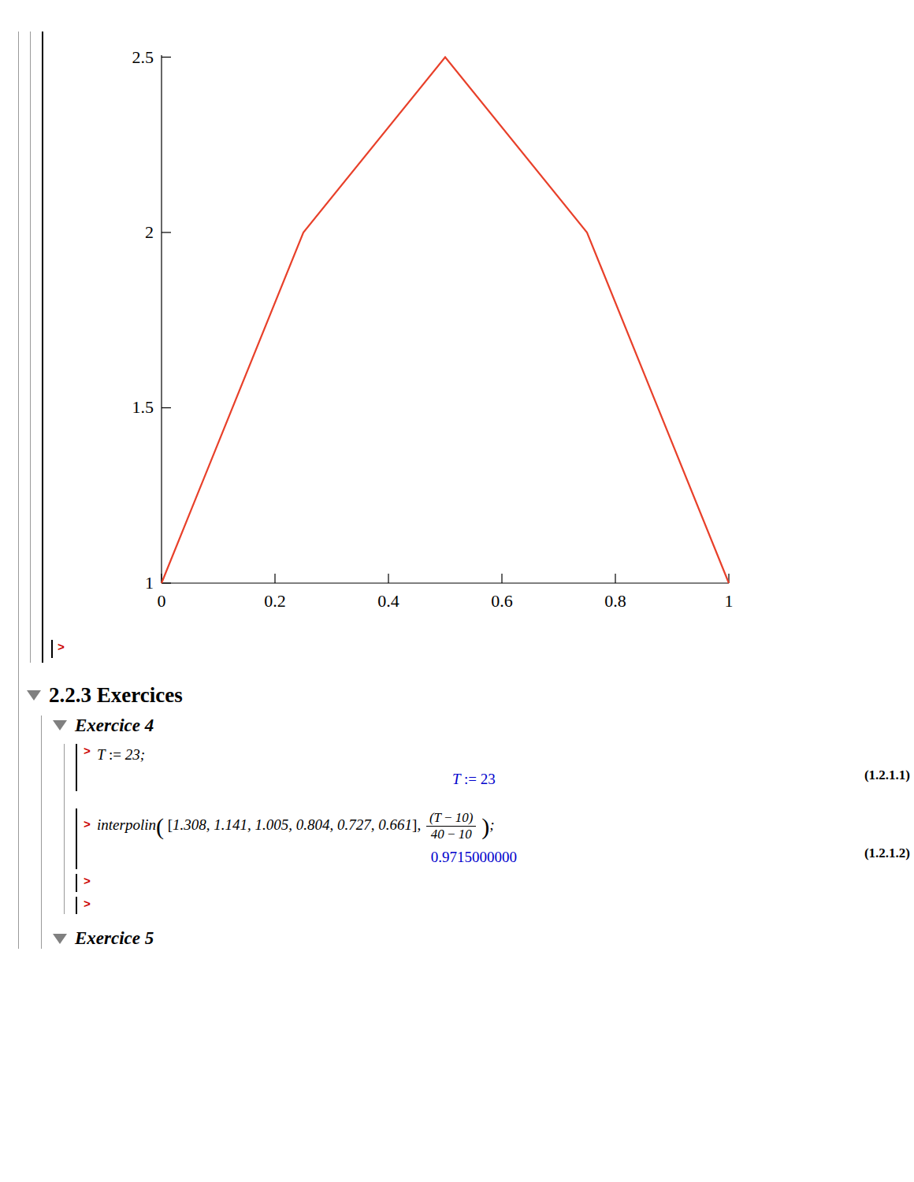1 1.5 2 2.5 0 0.2 0.4 0.6 0.8 1
>
2.2.3 Exercices
Exercice 4
> T := 23;
(1.2.1.1)
T := 23
> interpolin( [1.308, 1.141, 1.005, 0.804, 0.727, 0.661], (T − 10) 40 − 10 );
(1.2.1.2)
0.9715000000
>
>
Exercice 5